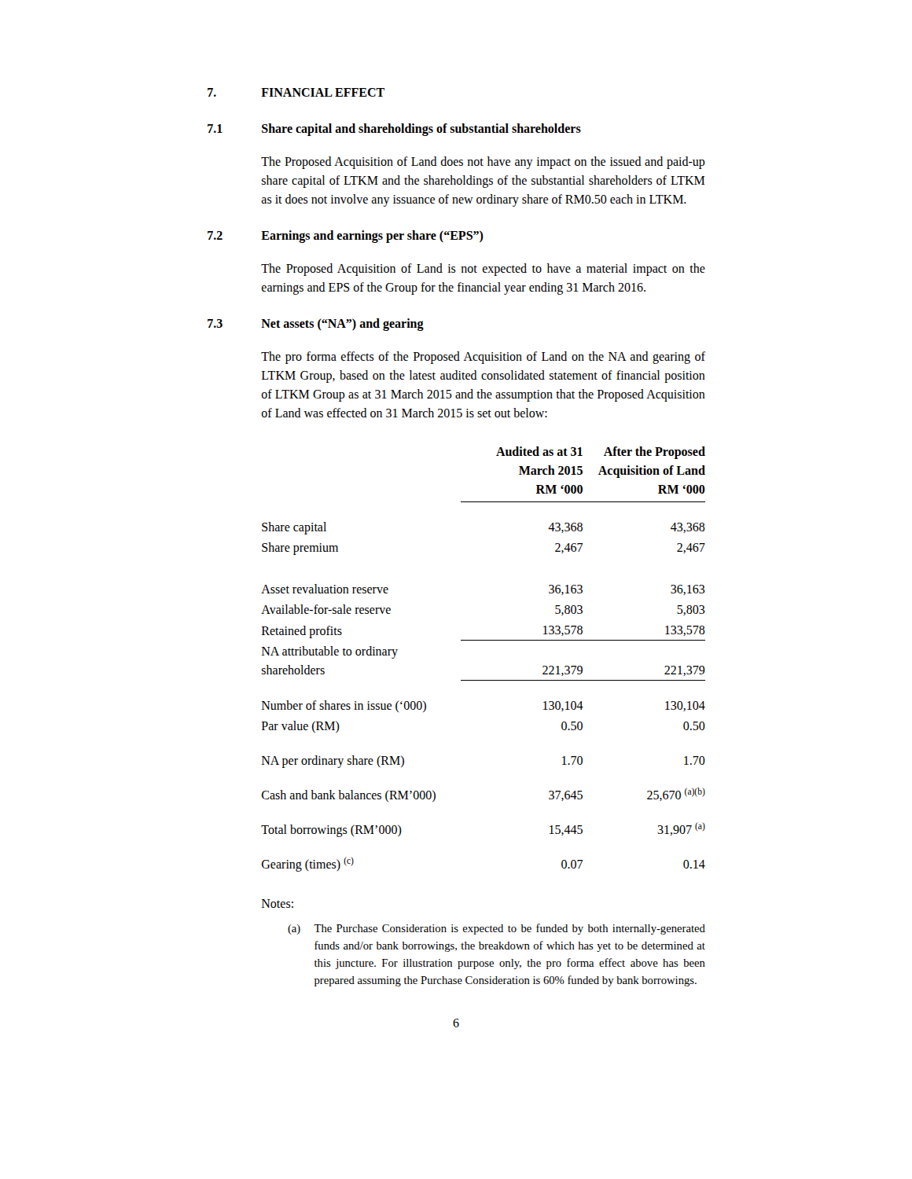7.
FINANCIAL EFFECT
7.1
Share capital and shareholdings of substantial shareholders
The Proposed Acquisition of Land does not have any impact on the issued and paid-up share capital of LTKM and the shareholdings of the substantial shareholders of LTKM as it does not involve any issuance of new ordinary share of RM0.50 each in LTKM.
7.2
Earnings and earnings per share (“EPS”)
The Proposed Acquisition of Land is not expected to have a material impact on the earnings and EPS of the Group for the financial year ending 31 March 2016.
7.3
Net assets (“NA”) and gearing
The pro forma effects of the Proposed Acquisition of Land on the NA and gearing of LTKM Group, based on the latest audited consolidated statement of financial position of LTKM Group as at 31 March 2015 and the assumption that the Proposed Acquisition of Land was effected on 31 March 2015 is set out below:
| | Audited as at 31 March 2015 RM ‘000 | After the Proposed Acquisition of Land RM ‘000 |
| --- | --- | --- |
| Share capital | 43,368 | 43,368 |
| Share premium | 2,467 | 2,467 |
| Asset revaluation reserve | 36,163 | 36,163 |
| Available-for-sale reserve | 5,803 | 5,803 |
| Retained profits | 133,578 | 133,578 |
| NA attributable to ordinary shareholders | 221,379 | 221,379 |
| Number of shares in issue (‘000) | 130,104 | 130,104 |
| Par value (RM) | 0.50 | 0.50 |
| NA per ordinary share (RM) | 1.70 | 1.70 |
| Cash and bank balances (RM’000) | 37,645 | 25,670 (a)(b) |
| Total borrowings (RM’000) | 15,445 | 31,907 (a) |
| Gearing (times) (c) | 0.07 | 0.14 |
Notes:
(a)
The Purchase Consideration is expected to be funded by both internally-generated funds and/or bank borrowings, the breakdown of which has yet to be determined at this juncture. For illustration purpose only, the pro forma effect above has been prepared assuming the Purchase Consideration is 60% funded by bank borrowings.
6